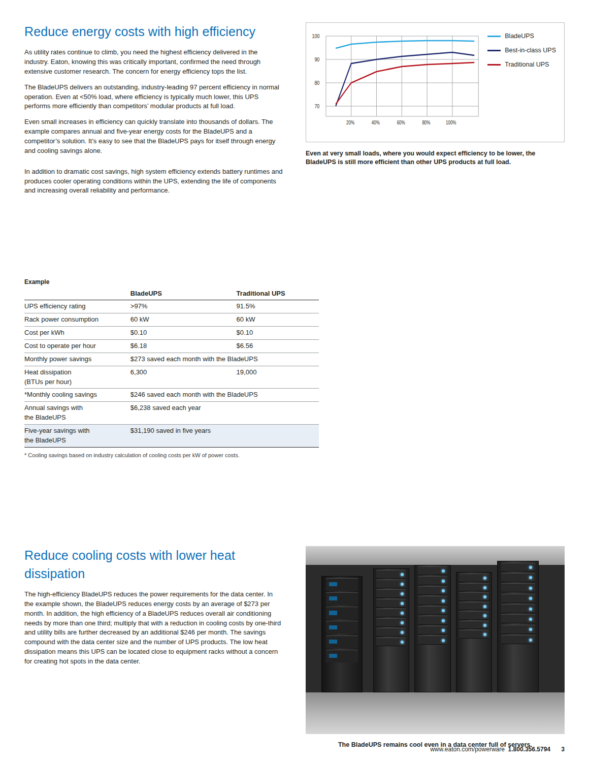Reduce energy costs with high efficiency
As utility rates continue to climb, you need the highest efficiency delivered in the industry. Eaton, knowing this was critically important, confirmed the need through extensive customer research. The concern for energy efficiency tops the list.
The BladeUPS delivers an outstanding, industry-leading 97 percent efficiency in normal operation. Even at <50% load, where efficiency is typically much lower, this UPS performs more efficiently than competitors’ modular products at full load.
Even small increases in efficiency can quickly translate into thousands of dollars. The example compares annual and five-year energy costs for the BladeUPS and a competitor’s solution. It’s easy to see that the BladeUPS pays for itself through energy and cooling savings alone.
In addition to dramatic cost savings, high system efficiency extends battery runtimes and produces cooler operating conditions within the UPS, extending the life of components and increasing overall reliability and performance.
100 90 80 70 20% 40% 60% 80% 100%
BladeUPS
Best-in-class UPS
Traditional UPS
Even at very small loads, where you would expect efficiency to be lower, the BladeUPS is still more efficient than other UPS products at full load.
Example
| | BladeUPS | Traditional UPS |
| --- | --- | --- |
| UPS efficiency rating | >97% | 91.5% |
| Rack power consumption | 60 kW | 60 kW |
| Cost per kWh | $0.10 | $0.10 |
| Cost to operate per hour | $6.18 | $6.56 |
| Monthly power savings | $273 saved each month with the BladeUPS |
| Heat dissipation (BTUs per hour) | 6,300 | 19,000 |
| *Monthly cooling savings | $246 saved each month with the BladeUPS |
| Annual savings with the BladeUPS | $6,238 saved each year |
| Five-year savings with the BladeUPS | $31,190 saved in five years |
* Cooling savings based on industry calculation of cooling costs per kW of power costs.
Reduce cooling costs with lower heat dissipation
The high-efficiency BladeUPS reduces the power requirements for the data center. In the example shown, the BladeUPS reduces energy costs by an average of $273 per month. In addition, the high efficiency of a BladeUPS reduces overall air conditioning needs by more than one third; multiply that with a reduction in cooling costs by one-third and utility bills are further decreased by an additional $246 per month. The savings compound with the data center size and the number of UPS products. The low heat dissipation means this UPS can be located close to equipment racks without a concern for creating hot spots in the data center.
The BladeUPS remains cool even in a data center full of servers.
www.eaton.com/powerware 1.800.356.5794 3